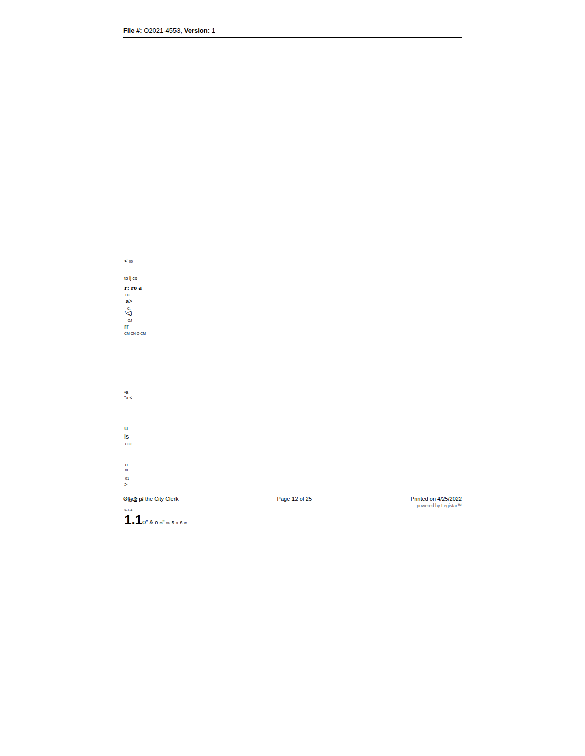File #: O2021-4553, Version: 1
< 00
to lj co
r: ro a
TD
a>
C:
'<3
OJ
rr
CM CN O CM
•a
"a <
u
is
C O
o
XI
01
>
^ J2 2 t>
>-+->
1.1 o" & o m" v> 5 » £ w
Office of the City Clerk
Page 12 of 25
Printed on 4/25/2022
powered by Legistar™